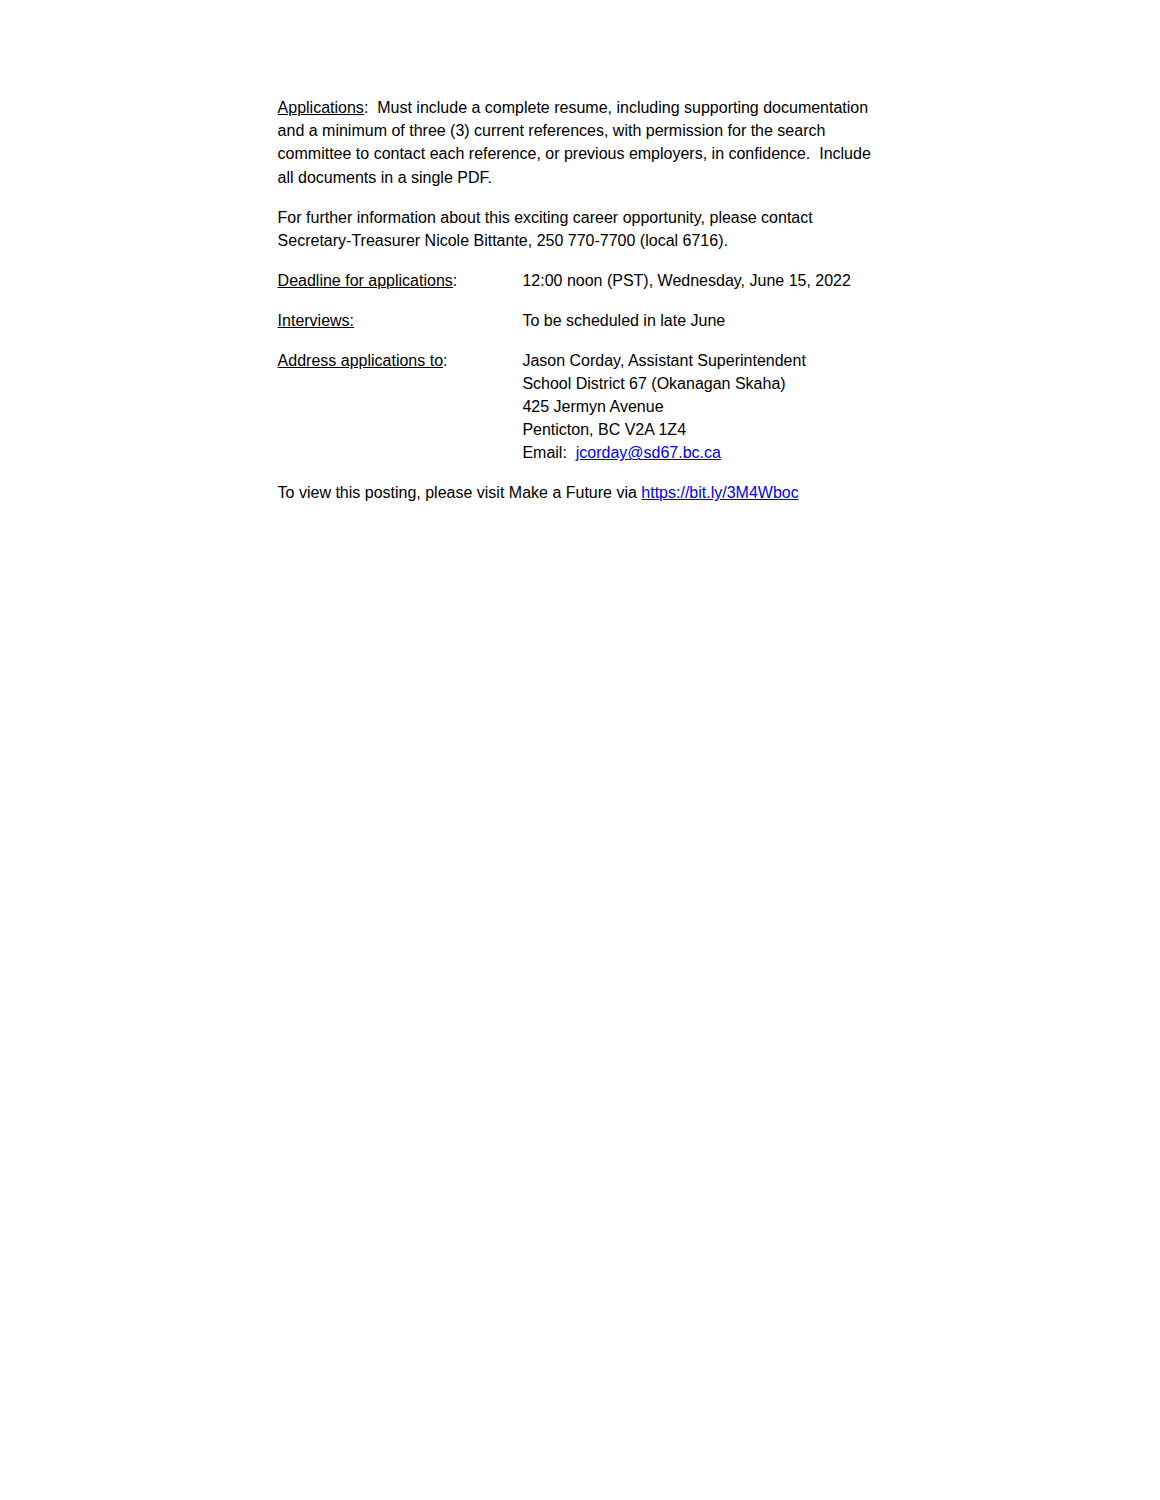Applications: Must include a complete resume, including supporting documentation and a minimum of three (3) current references, with permission for the search committee to contact each reference, or previous employers, in confidence. Include all documents in a single PDF.
For further information about this exciting career opportunity, please contact Secretary-Treasurer Nicole Bittante, 250 770-7700 (local 6716).
Deadline for applications:
12:00 noon (PST), Wednesday, June 15, 2022
Interviews:
To be scheduled in late June
Address applications to:
Jason Corday, Assistant Superintendent School District 67 (Okanagan Skaha) 425 Jermyn Avenue Penticton, BC V2A 1Z4 Email: jcorday@sd67.bc.ca
To view this posting, please visit Make a Future via https://bit.ly/3M4Wboc